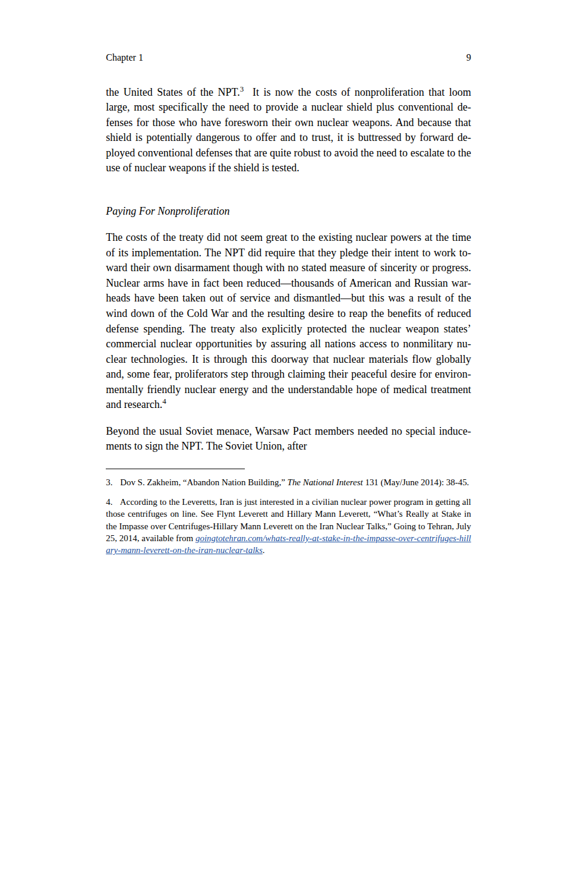Chapter 1 9
the United States of the NPT.3 It is now the costs of nonproliferation that loom large, most specifically the need to provide a nuclear shield plus conventional defenses for those who have foresworn their own nuclear weapons. And because that shield is potentially dangerous to offer and to trust, it is buttressed by forward deployed conventional defenses that are quite robust to avoid the need to escalate to the use of nuclear weapons if the shield is tested.
Paying For Nonproliferation
The costs of the treaty did not seem great to the existing nuclear powers at the time of its implementation. The NPT did require that they pledge their intent to work toward their own disarmament though with no stated measure of sincerity or progress. Nuclear arms have in fact been reduced—thousands of American and Russian warheads have been taken out of service and dismantled—but this was a result of the wind down of the Cold War and the resulting desire to reap the benefits of reduced defense spending. The treaty also explicitly protected the nuclear weapon states’ commercial nuclear opportunities by assuring all nations access to nonmilitary nuclear technologies. It is through this doorway that nuclear materials flow globally and, some fear, proliferators step through claiming their peaceful desire for environmentally friendly nuclear energy and the understandable hope of medical treatment and research.4
Beyond the usual Soviet menace, Warsaw Pact members needed no special inducements to sign the NPT. The Soviet Union, after
3. Dov S. Zakheim, “Abandon Nation Building,” The National Interest 131 (May/June 2014): 38-45.
4. According to the Leveretts, Iran is just interested in a civilian nuclear power program in getting all those centrifuges on line. See Flynt Leverett and Hillary Mann Leverett, “What’s Really at Stake in the Impasse over Centrifuges-Hillary Mann Leverett on the Iran Nuclear Talks,” Going to Tehran, July 25, 2014, available from goingtotehran.com/whats-really-at-stake-in-the-impasse-over-centrifuges-hillary-mann-leverett-on-the-iran-nuclear-talks.